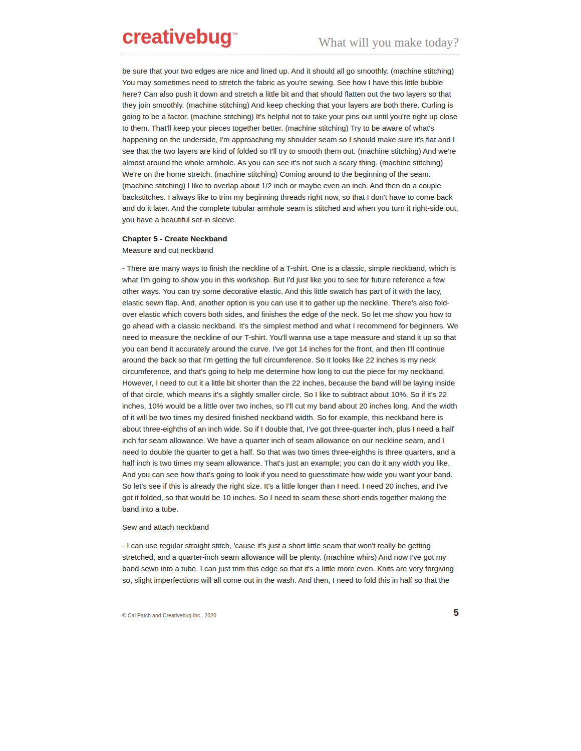creativebug™
What will you make today?
be sure that your two edges are nice and lined up. And it should all go smoothly. (machine stitching) You may sometimes need to stretch the fabric as you're sewing. See how I have this little bubble here? Can also push it down and stretch a little bit and that should flatten out the two layers so that they join smoothly. (machine stitching) And keep checking that your layers are both there. Curling is going to be a factor. (machine stitching) It's helpful not to take your pins out until you're right up close to them. That'll keep your pieces together better. (machine stitching) Try to be aware of what's happening on the underside, I'm approaching my shoulder seam so I should make sure it's flat and I see that the two layers are kind of folded so I'll try to smooth them out. (machine stitching) And we're almost around the whole armhole. As you can see it's not such a scary thing. (machine stitching) We're on the home stretch. (machine stitching) Coming around to the beginning of the seam. (machine stitching) I like to overlap about 1/2 inch or maybe even an inch. And then do a couple backstitches. I always like to trim my beginning threads right now, so that I don't have to come back and do it later. And the complete tubular armhole seam is stitched and when you turn it right-side out, you have a beautiful set-in sleeve.
Chapter 5 - Create Neckband
Measure and cut neckband
- There are many ways to finish the neckline of a T-shirt. One is a classic, simple neckband, which is what I'm going to show you in this workshop. But I'd just like you to see for future reference a few other ways. You can try some decorative elastic. And this little swatch has part of it with the lacy, elastic sewn flap. And, another option is you can use it to gather up the neckline. There's also fold-over elastic which covers both sides, and finishes the edge of the neck. So let me show you how to go ahead with a classic neckband. It's the simplest method and what I recommend for beginners. We need to measure the neckline of our T-shirt. You'll wanna use a tape measure and stand it up so that you can bend it accurately around the curve. I've got 14 inches for the front, and then I'll continue around the back so that I'm getting the full circumference. So it looks like 22 inches is my neck circumference, and that's going to help me determine how long to cut the piece for my neckband. However, I need to cut it a little bit shorter than the 22 inches, because the band will be laying inside of that circle, which means it's a slightly smaller circle. So I like to subtract about 10%. So if it's 22 inches, 10% would be a little over two inches, so I'll cut my band about 20 inches long. And the width of it will be two times my desired finished neckband width. So for example, this neckband here is about three-eighths of an inch wide. So if I double that, I've got three-quarter inch, plus I need a half inch for seam allowance. We have a quarter inch of seam allowance on our neckline seam, and I need to double the quarter to get a half. So that was two times three-eighths is three quarters, and a half inch is two times my seam allowance. That's just an example; you can do it any width you like. And you can see how that's going to look if you need to guesstimate how wide you want your band. So let's see if this is already the right size. It's a little longer than I need. I need 20 inches, and I've got it folded, so that would be 10 inches. So I need to seam these short ends together making the band into a tube.
Sew and attach neckband
- I can use regular straight stitch, 'cause it's just a short little seam that won't really be getting stretched, and a quarter-inch seam allowance will be plenty. (machine whirs) And now I've got my band sewn into a tube. I can just trim this edge so that it's a little more even. Knits are very forgiving so, slight imperfections will all come out in the wash. And then, I need to fold this in half so that the
© Cal Patch and Creativebug Inc., 2020
5